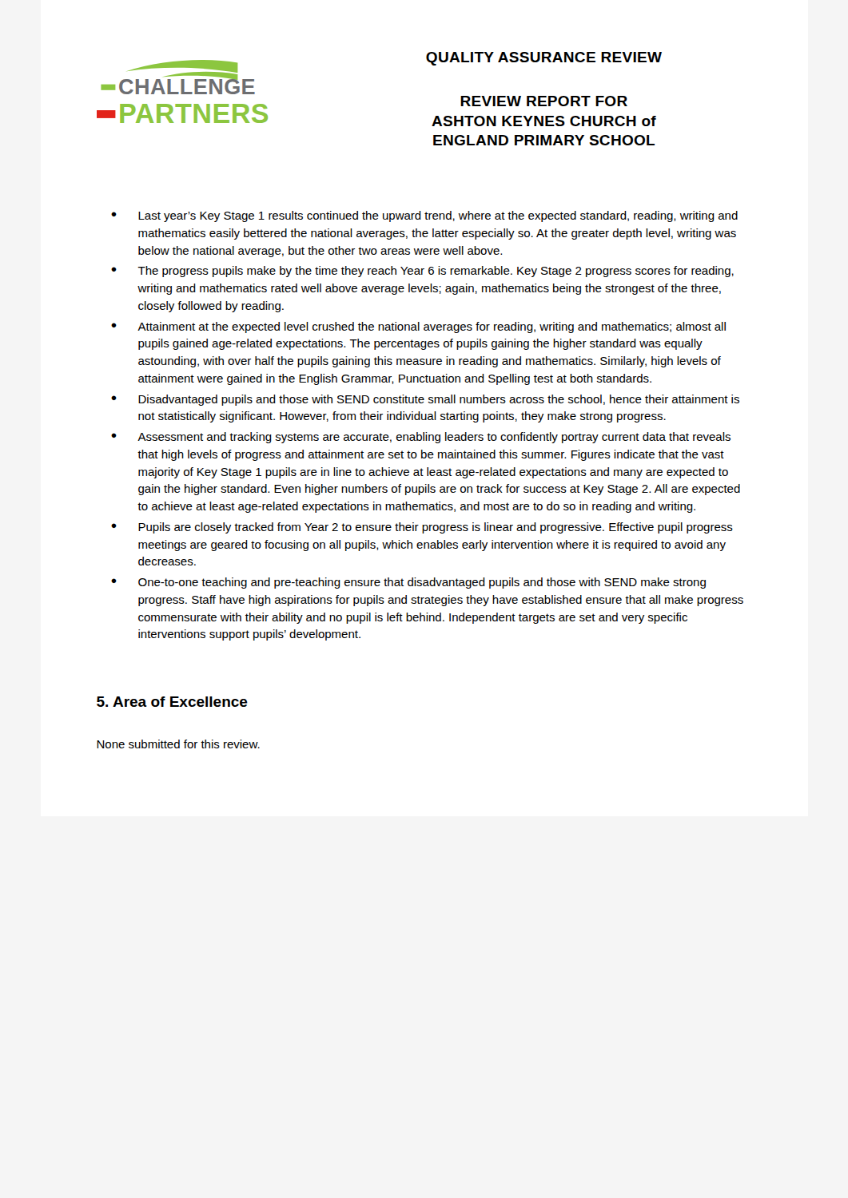CHALLENGE PARTNERS
QUALITY ASSURANCE REVIEW
REVIEW REPORT FOR
ASHTON KEYNES CHURCH of
ENGLAND PRIMARY SCHOOL
Last year’s Key Stage 1 results continued the upward trend, where at the expected standard, reading, writing and mathematics easily bettered the national averages, the latter especially so. At the greater depth level, writing was below the national average, but the other two areas were well above.
The progress pupils make by the time they reach Year 6 is remarkable. Key Stage 2 progress scores for reading, writing and mathematics rated well above average levels; again, mathematics being the strongest of the three, closely followed by reading.
Attainment at the expected level crushed the national averages for reading, writing and mathematics; almost all pupils gained age-related expectations. The percentages of pupils gaining the higher standard was equally astounding, with over half the pupils gaining this measure in reading and mathematics. Similarly, high levels of attainment were gained in the English Grammar, Punctuation and Spelling test at both standards.
Disadvantaged pupils and those with SEND constitute small numbers across the school, hence their attainment is not statistically significant. However, from their individual starting points, they make strong progress.
Assessment and tracking systems are accurate, enabling leaders to confidently portray current data that reveals that high levels of progress and attainment are set to be maintained this summer. Figures indicate that the vast majority of Key Stage 1 pupils are in line to achieve at least age-related expectations and many are expected to gain the higher standard. Even higher numbers of pupils are on track for success at Key Stage 2. All are expected to achieve at least age-related expectations in mathematics, and most are to do so in reading and writing.
Pupils are closely tracked from Year 2 to ensure their progress is linear and progressive. Effective pupil progress meetings are geared to focusing on all pupils, which enables early intervention where it is required to avoid any decreases.
One-to-one teaching and pre-teaching ensure that disadvantaged pupils and those with SEND make strong progress. Staff have high aspirations for pupils and strategies they have established ensure that all make progress commensurate with their ability and no pupil is left behind. Independent targets are set and very specific interventions support pupils’ development.
5. Area of Excellence
None submitted for this review.